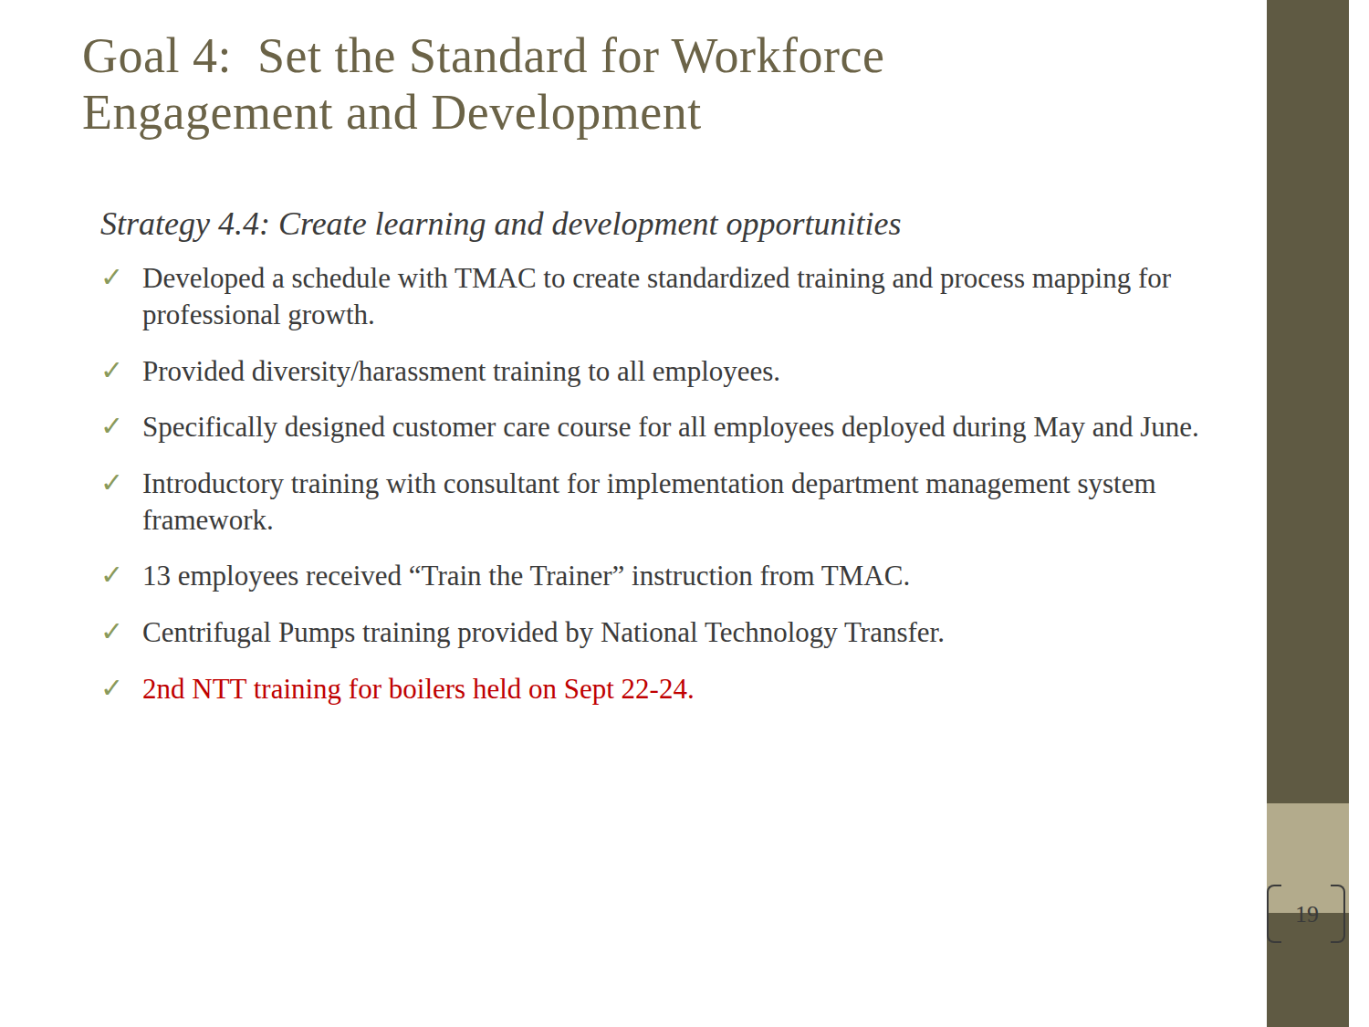Goal 4: Set the Standard for Workforce Engagement and Development
Strategy 4.4: Create learning and development opportunities
Developed a schedule with TMAC to create standardized training and process mapping for professional growth.
Provided diversity/harassment training to all employees.
Specifically designed customer care course for all employees deployed during May and June.
Introductory training with consultant for implementation department management system framework.
13 employees received “Train the Trainer” instruction from TMAC.
Centrifugal Pumps training provided by National Technology Transfer.
2nd NTT training for boilers held on Sept 22-24.
19